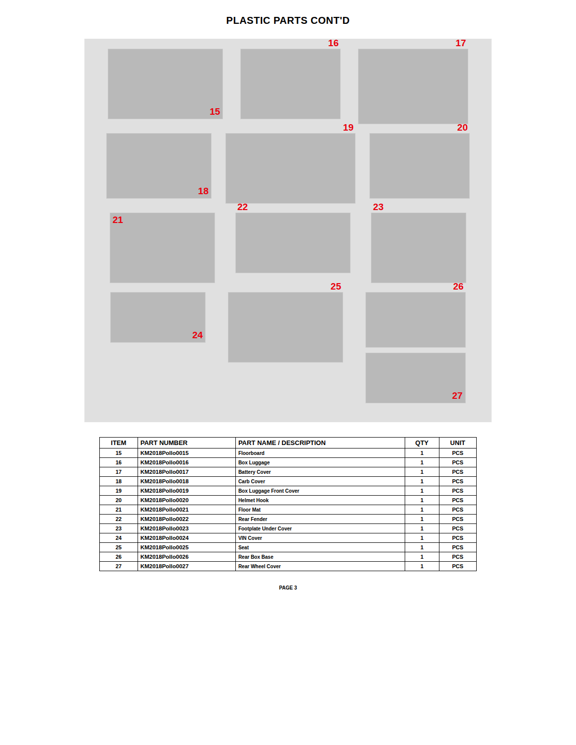PLASTIC PARTS CONT'D
15
16
17
18
19
20
21
22
23
24
25
26 27
| ITEM | PART NUMBER | PART NAME / DESCRIPTION | QTY | UNIT |
| --- | --- | --- | --- | --- |
| 15 | KM2018Pollo0015 | Floorboard | 1 | PCS |
| 16 | KM2018Pollo0016 | Box Luggage | 1 | PCS |
| 17 | KM2018Pollo0017 | Battery Cover | 1 | PCS |
| 18 | KM2018Pollo0018 | Carb Cover | 1 | PCS |
| 19 | KM2018Pollo0019 | Box Luggage Front Cover | 1 | PCS |
| 20 | KM2018Pollo0020 | Helmet Hook | 1 | PCS |
| 21 | KM2018Pollo0021 | Floor Mat | 1 | PCS |
| 22 | KM2018Pollo0022 | Rear Fender | 1 | PCS |
| 23 | KM2018Pollo0023 | Footplate Under Cover | 1 | PCS |
| 24 | KM2018Pollo0024 | VIN Cover | 1 | PCS |
| 25 | KM2018Pollo0025 | Seat | 1 | PCS |
| 26 | KM2018Pollo0026 | Rear Box Base | 1 | PCS |
| 27 | KM2018Pollo0027 | Rear Wheel Cover | 1 | PCS |
PAGE 3